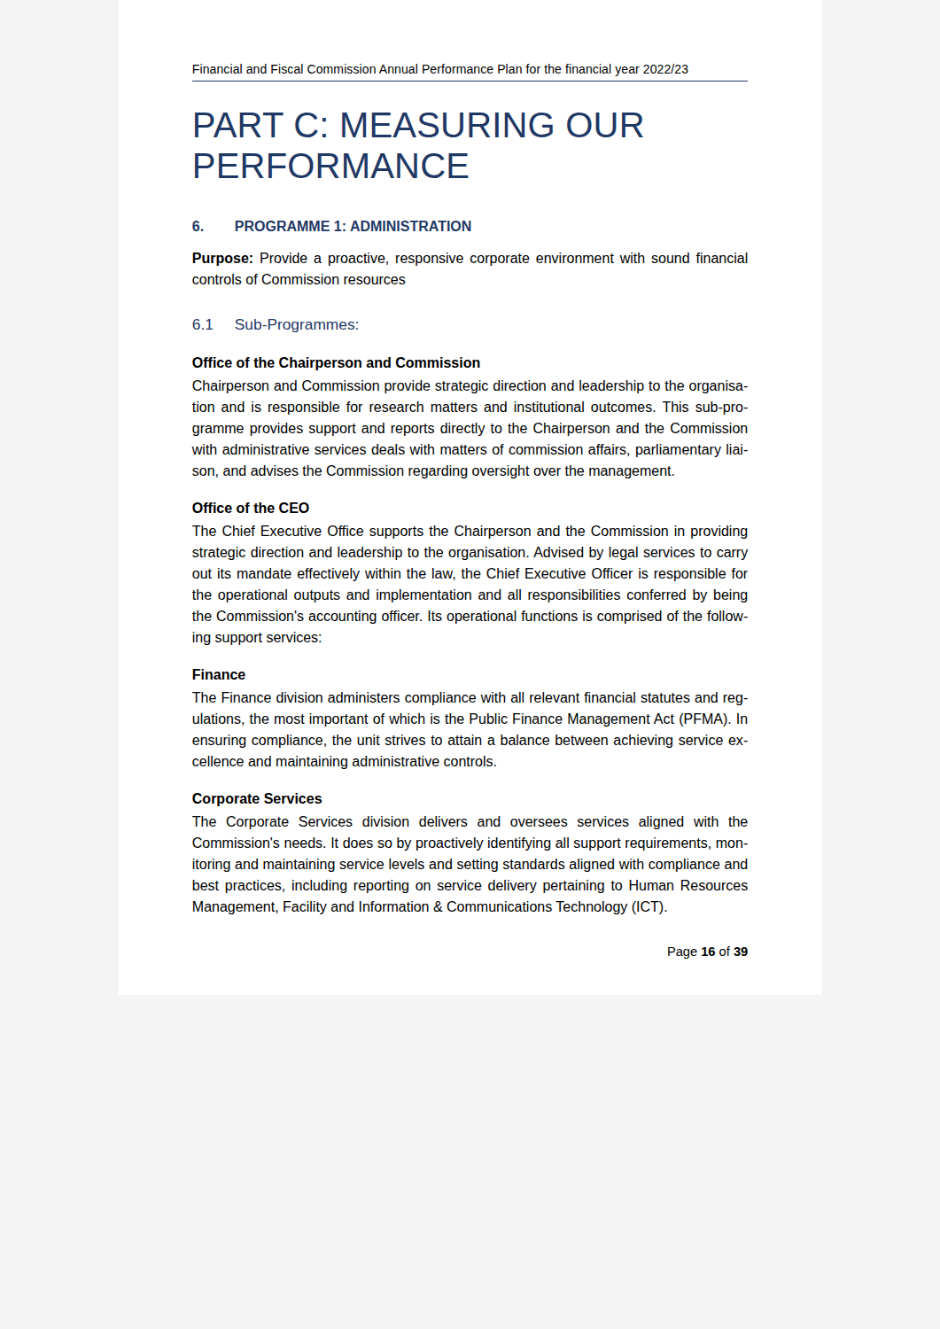Financial and Fiscal Commission Annual Performance Plan for the financial year 2022/23
PART C: MEASURING OUR PERFORMANCE
6. PROGRAMME 1: ADMINISTRATION
Purpose: Provide a proactive, responsive corporate environment with sound financial controls of Commission resources
6.1 Sub-Programmes:
Office of the Chairperson and Commission
Chairperson and Commission provide strategic direction and leadership to the organisation and is responsible for research matters and institutional outcomes. This sub-programme provides support and reports directly to the Chairperson and the Commission with administrative services deals with matters of commission affairs, parliamentary liaison, and advises the Commission regarding oversight over the management.
Office of the CEO
The Chief Executive Office supports the Chairperson and the Commission in providing strategic direction and leadership to the organisation. Advised by legal services to carry out its mandate effectively within the law, the Chief Executive Officer is responsible for the operational outputs and implementation and all responsibilities conferred by being the Commission's accounting officer. Its operational functions is comprised of the following support services:
Finance
The Finance division administers compliance with all relevant financial statutes and regulations, the most important of which is the Public Finance Management Act (PFMA). In ensuring compliance, the unit strives to attain a balance between achieving service excellence and maintaining administrative controls.
Corporate Services
The Corporate Services division delivers and oversees services aligned with the Commission's needs. It does so by proactively identifying all support requirements, monitoring and maintaining service levels and setting standards aligned with compliance and best practices, including reporting on service delivery pertaining to Human Resources Management, Facility and Information & Communications Technology (ICT).
Page 16 of 39